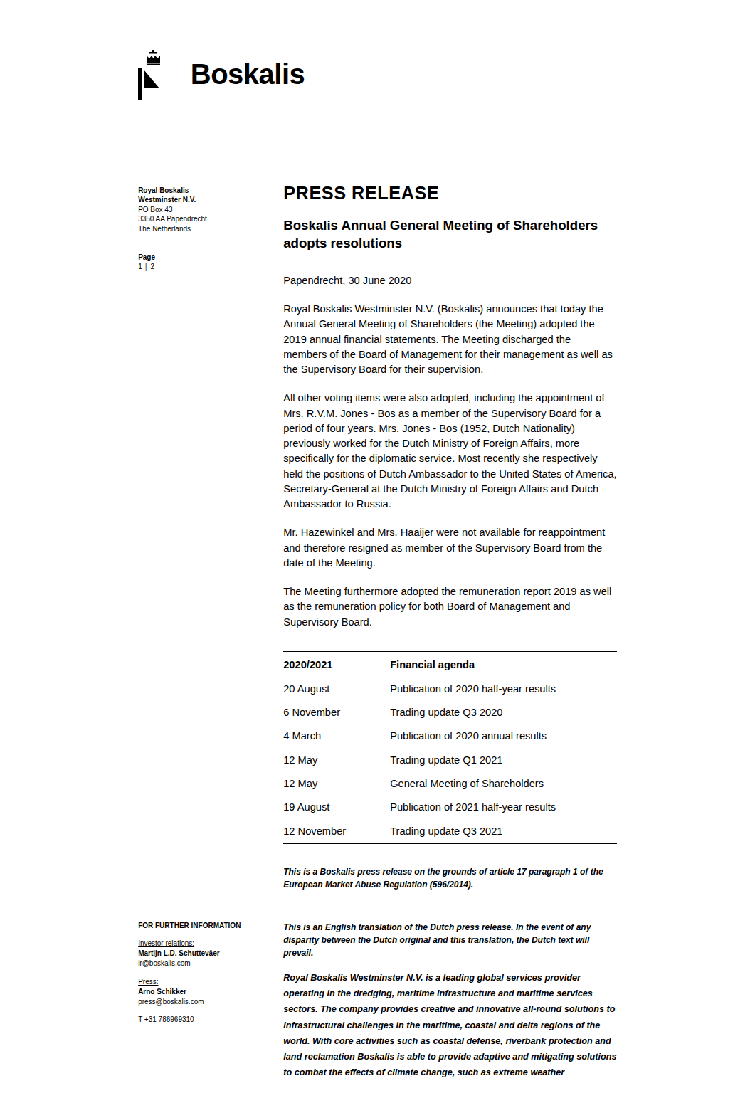Boskalis
Royal Boskalis
Westminster N.V.
PO Box 43
3350 AA Papendrecht
The Netherlands
Page
1 │ 2
PRESS RELEASE
Boskalis Annual General Meeting of Shareholders adopts resolutions
Papendrecht, 30 June 2020
Royal Boskalis Westminster N.V. (Boskalis) announces that today the Annual General Meeting of Shareholders (the Meeting) adopted the 2019 annual financial statements. The Meeting discharged the members of the Board of Management for their management as well as the Supervisory Board for their supervision.
All other voting items were also adopted, including the appointment of Mrs. R.V.M. Jones - Bos as a member of the Supervisory Board for a period of four years. Mrs. Jones - Bos (1952, Dutch Nationality) previously worked for the Dutch Ministry of Foreign Affairs, more specifically for the diplomatic service. Most recently she respectively held the positions of Dutch Ambassador to the United States of America, Secretary-General at the Dutch Ministry of Foreign Affairs and Dutch Ambassador to Russia.
Mr. Hazewinkel and Mrs. Haaijer were not available for reappointment and therefore resigned as member of the Supervisory Board from the date of the Meeting.
The Meeting furthermore adopted the remuneration report 2019 as well as the remuneration policy for both Board of Management and Supervisory Board.
| 2020/2021 | Financial agenda |
| --- | --- |
| 20 August | Publication of 2020 half-year results |
| 6 November | Trading update Q3 2020 |
| 4 March | Publication of 2020 annual results |
| 12 May | Trading update Q1 2021 |
| 12 May | General Meeting of Shareholders |
| 19 August | Publication of 2021 half-year results |
| 12 November | Trading update Q3 2021 |
This is a Boskalis press release on the grounds of article 17 paragraph 1 of the European Market Abuse Regulation (596/2014).
FOR FURTHER INFORMATION
Investor relations:
Martijn L.D. Schuttevâer
ir@boskalis.com
Press:
Arno Schikker
press@boskalis.com
T +31 786969310
This is an English translation of the Dutch press release. In the event of any disparity between the Dutch original and this translation, the Dutch text will prevail.
Royal Boskalis Westminster N.V. is a leading global services provider operating in the dredging, maritime infrastructure and maritime services sectors. The company provides creative and innovative all-round solutions to infrastructural challenges in the maritime, coastal and delta regions of the world. With core activities such as coastal defense, riverbank protection and land reclamation Boskalis is able to provide adaptive and mitigating solutions to combat the effects of climate change, such as extreme weather